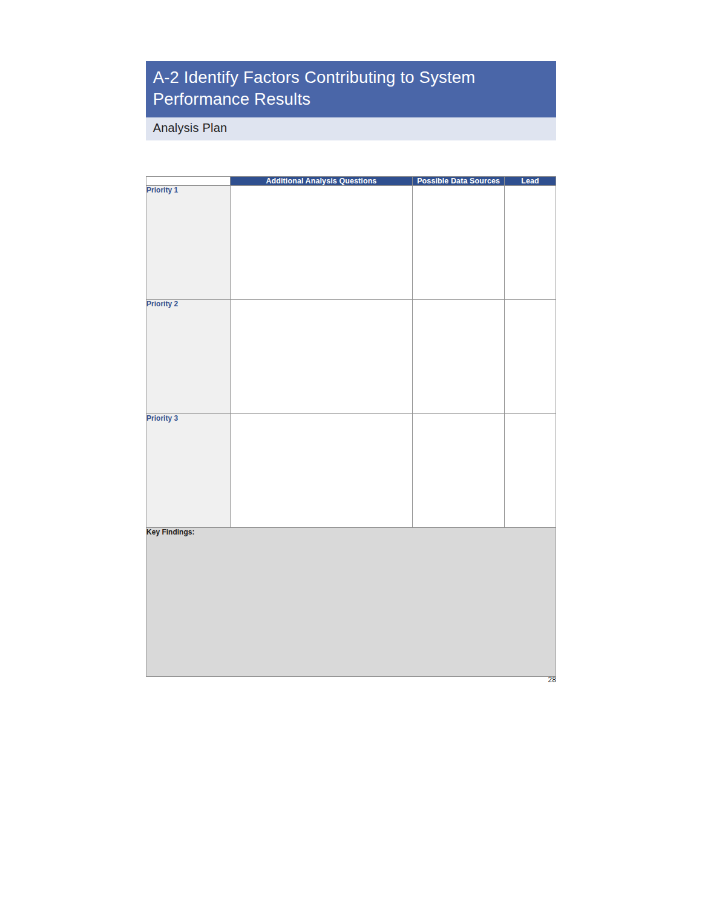A-2 Identify Factors Contributing to System Performance Results
Analysis Plan
| | Additional Analysis Questions | Possible Data Sources | Lead |
| Priority 1 | | | |
| Priority 2 | | | |
| Priority 3 | | | |
| Key Findings: |
28